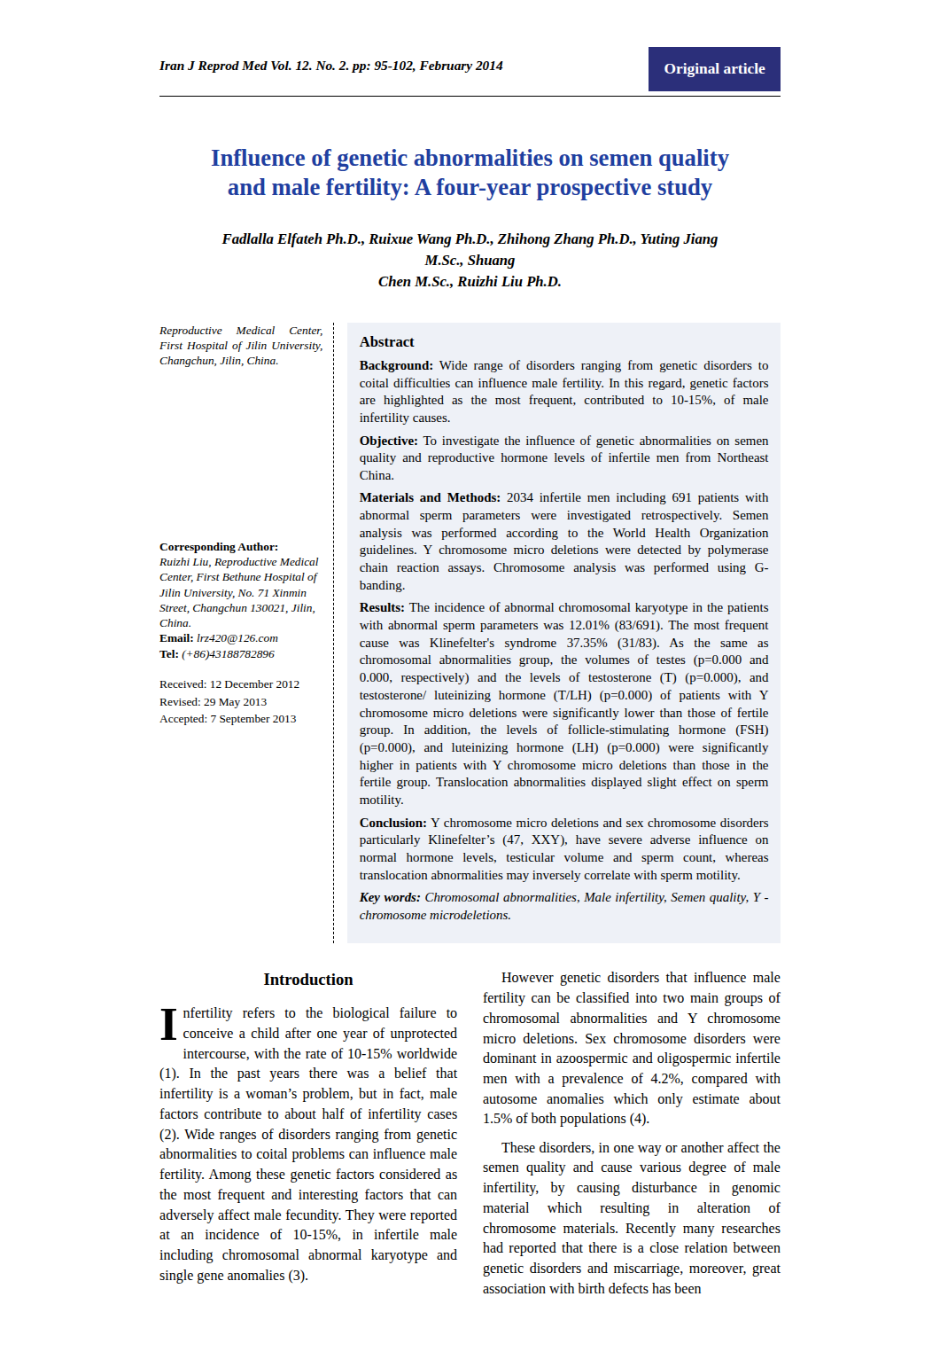Iran J Reprod Med Vol. 12. No. 2. pp: 95-102, February 2014
Original article
Influence of genetic abnormalities on semen quality
and male fertility: A four-year prospective study
Fadlalla Elfateh Ph.D., Ruixue Wang Ph.D., Zhihong Zhang Ph.D., Yuting Jiang M.Sc., Shuang
Chen M.Sc., Ruizhi Liu Ph.D.
Reproductive Medical Center, First Hospital of Jilin University, Changchun, Jilin, China.
Corresponding Author:
Ruizhi Liu, Reproductive Medical Center, First Bethune Hospital of Jilin University, No. 71 Xinmin Street, Changchun 130021, Jilin, China.
Email: lrz420@126.com
Tel: (+86)43188782896
Received: 12 December 2012
Revised: 29 May 2013
Accepted: 7 September 2013
Abstract
Background: Wide range of disorders ranging from genetic disorders to coital difficulties can influence male fertility. In this regard, genetic factors are highlighted as the most frequent, contributed to 10-15%, of male infertility causes.
Objective: To investigate the influence of genetic abnormalities on semen quality and reproductive hormone levels of infertile men from Northeast China.
Materials and Methods: 2034 infertile men including 691 patients with abnormal sperm parameters were investigated retrospectively. Semen analysis was performed according to the World Health Organization guidelines. Y chromosome micro deletions were detected by polymerase chain reaction assays. Chromosome analysis was performed using G-banding.
Results: The incidence of abnormal chromosomal karyotype in the patients with abnormal sperm parameters was 12.01% (83/691). The most frequent cause was Klinefelter's syndrome 37.35% (31/83). As the same as chromosomal abnormalities group, the volumes of testes (p=0.000 and 0.000, respectively) and the levels of testosterone (T) (p=0.000), and testosterone/ luteinizing hormone (T/LH) (p=0.000) of patients with Y chromosome micro deletions were significantly lower than those of fertile group. In addition, the levels of follicle-stimulating hormone (FSH) (p=0.000), and luteinizing hormone (LH) (p=0.000) were significantly higher in patients with Y chromosome micro deletions than those in the fertile group. Translocation abnormalities displayed slight effect on sperm motility.
Conclusion: Y chromosome micro deletions and sex chromosome disorders particularly Klinefelter’s (47, XXY), have severe adverse influence on normal hormone levels, testicular volume and sperm count, whereas translocation abnormalities may inversely correlate with sperm motility.
Key words: Chromosomal abnormalities, Male infertility, Semen quality, Y -chromosome microdeletions.
Introduction
Infertility refers to the biological failure to conceive a child after one year of unprotected intercourse, with the rate of 10-15% worldwide (1). In the past years there was a belief that infertility is a woman’s problem, but in fact, male factors contribute to about half of infertility cases (2). Wide ranges of disorders ranging from genetic abnormalities to coital problems can influence male fertility. Among these genetic factors considered as the most frequent and interesting factors that can adversely affect male fecundity. They were reported at an incidence of 10-15%, in infertile male including chromosomal abnormal karyotype and single gene anomalies (3).
However genetic disorders that influence male fertility can be classified into two main groups of chromosomal abnormalities and Y chromosome micro deletions. Sex chromosome disorders were dominant in azoospermic and oligospermic infertile men with a prevalence of 4.2%, compared with autosome anomalies which only estimate about 1.5% of both populations (4).
These disorders, in one way or another affect the semen quality and cause various degree of male infertility, by causing disturbance in genomic material which resulting in alteration of chromosome materials. Recently many researches had reported that there is a close relation between genetic disorders and miscarriage, moreover, great association with birth defects has been